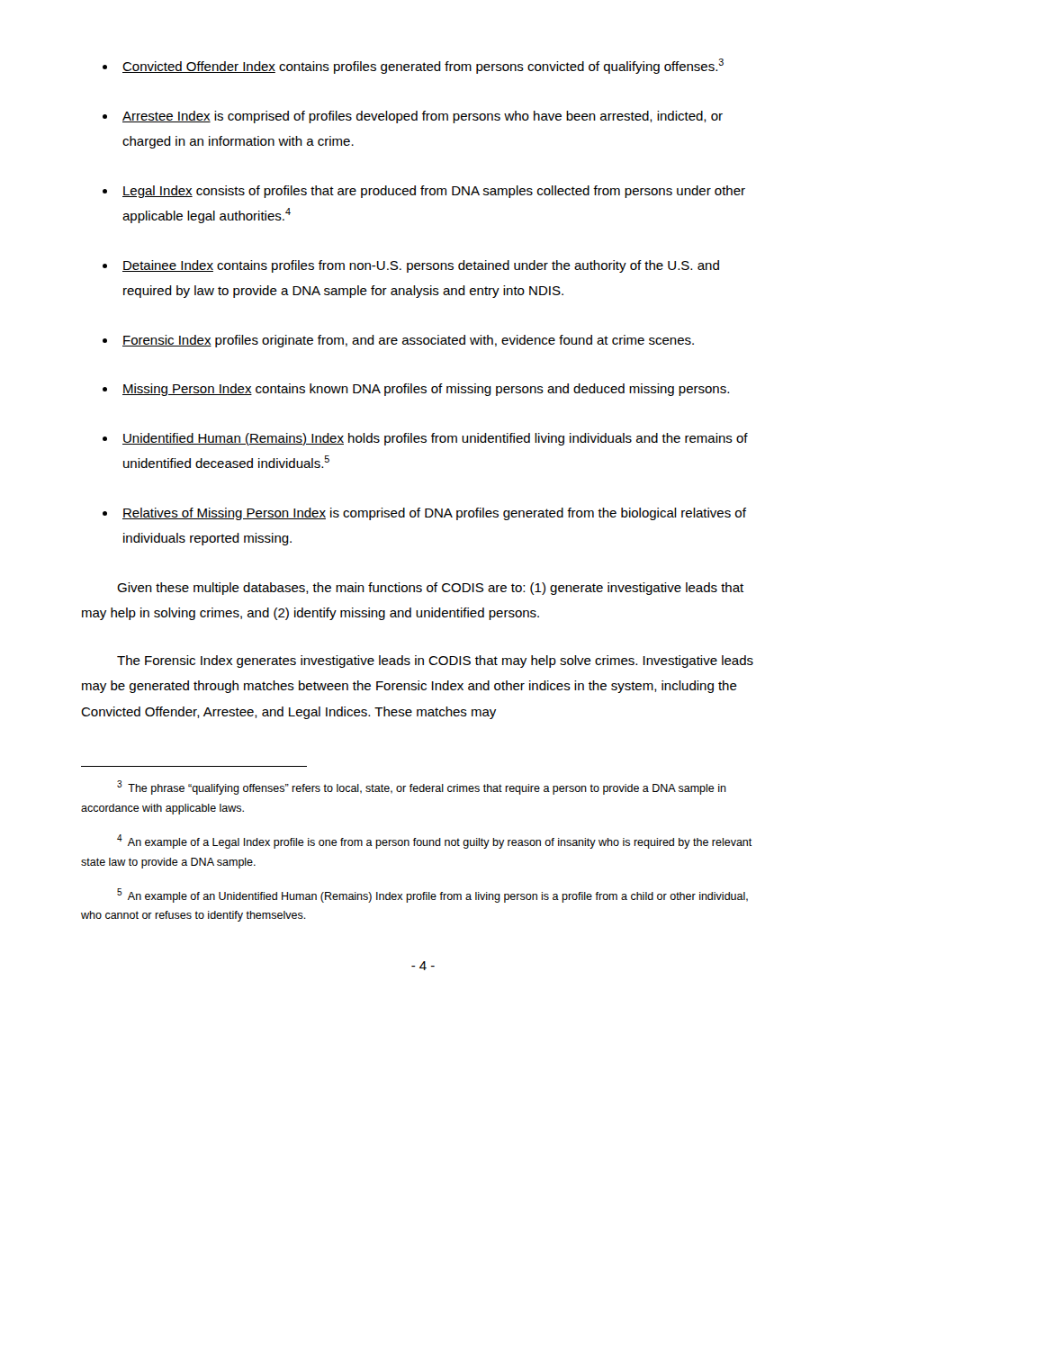Convicted Offender Index contains profiles generated from persons convicted of qualifying offenses.3
Arrestee Index is comprised of profiles developed from persons who have been arrested, indicted, or charged in an information with a crime.
Legal Index consists of profiles that are produced from DNA samples collected from persons under other applicable legal authorities.4
Detainee Index contains profiles from non-U.S. persons detained under the authority of the U.S. and required by law to provide a DNA sample for analysis and entry into NDIS.
Forensic Index profiles originate from, and are associated with, evidence found at crime scenes.
Missing Person Index contains known DNA profiles of missing persons and deduced missing persons.
Unidentified Human (Remains) Index holds profiles from unidentified living individuals and the remains of unidentified deceased individuals.5
Relatives of Missing Person Index is comprised of DNA profiles generated from the biological relatives of individuals reported missing.
Given these multiple databases, the main functions of CODIS are to: (1) generate investigative leads that may help in solving crimes, and (2) identify missing and unidentified persons.
The Forensic Index generates investigative leads in CODIS that may help solve crimes. Investigative leads may be generated through matches between the Forensic Index and other indices in the system, including the Convicted Offender, Arrestee, and Legal Indices. These matches may
3 The phrase “qualifying offenses” refers to local, state, or federal crimes that require a person to provide a DNA sample in accordance with applicable laws.
4 An example of a Legal Index profile is one from a person found not guilty by reason of insanity who is required by the relevant state law to provide a DNA sample.
5 An example of an Unidentified Human (Remains) Index profile from a living person is a profile from a child or other individual, who cannot or refuses to identify themselves.
- 4 -